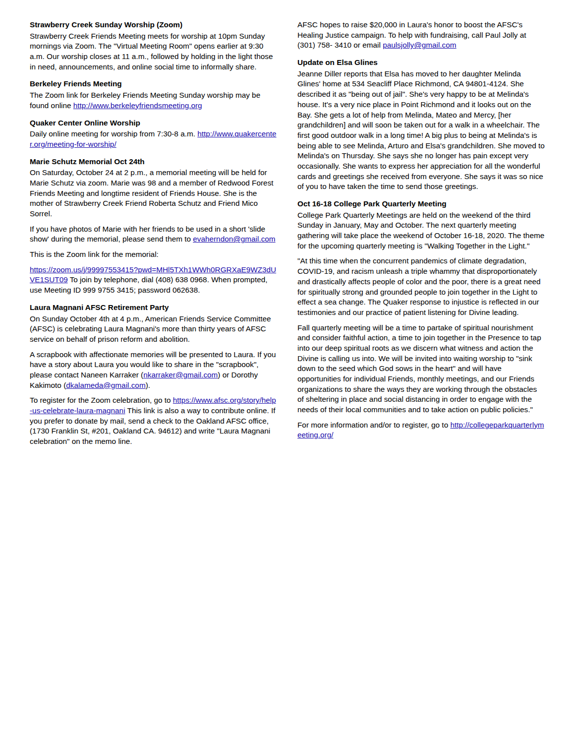Strawberry Creek Sunday Worship (Zoom)
Strawberry Creek Friends Meeting meets for worship at 10pm Sunday mornings via Zoom. The "Virtual Meeting Room" opens earlier at 9:30 a.m. Our worship closes at 11 a.m., followed by holding in the light those in need, announcements, and online social time to informally share.
Berkeley Friends Meeting
The Zoom link for Berkeley Friends Meeting Sunday worship may be found online http://www.berkeleyfriendsmeeting.org
Quaker Center Online Worship
Daily online meeting for worship from 7:30-8 a.m. http://www.quakercenter.org/meeting-for-worship/
Marie Schutz Memorial Oct 24th
On Saturday, October 24 at 2 p.m., a memorial meeting will be held for Marie Schutz via zoom. Marie was 98 and a member of Redwood Forest Friends Meeting and longtime resident of Friends House. She is the mother of Strawberry Creek Friend Roberta Schutz and Friend Mico Sorrel.
If you have photos of Marie with her friends to be used in a short 'slide show' during the memorial, please send them to evaherndon@gmail.com
This is the Zoom link for the memorial:
https://zoom.us/j/99997553415?pwd=MHl5TXh1WWh0RGRXaE9WZ3dUVE1SUT09 To join by telephone, dial (408) 638 0968. When prompted, use Meeting ID 999 9755 3415; password 062638.
Laura Magnani AFSC Retirement Party
On Sunday October 4th at 4 p.m., American Friends Service Committee (AFSC) is celebrating Laura Magnani's more than thirty years of AFSC service on behalf of prison reform and abolition.
A scrapbook with affectionate memories will be presented to Laura. If you have a story about Laura you would like to share in the "scrapbook", please contact Naneen Karraker (nkarraker@gmail.com) or Dorothy Kakimoto (dkalameda@gmail.com).
To register for the Zoom celebration, go to https://www.afsc.org/story/help-us-celebrate-laura-magnani This link is also a way to contribute online. If you prefer to donate by mail, send a check to the Oakland AFSC office, (1730 Franklin St, #201, Oakland CA. 94612) and write "Laura Magnani celebration" on the memo line.
AFSC hopes to raise $20,000 in Laura's honor to boost the AFSC's Healing Justice campaign. To help with fundraising, call Paul Jolly at (301) 758- 3410 or email paulsjolly@gmail.com
Update on Elsa Glines
Jeanne Diller reports that Elsa has moved to her daughter Melinda Glines' home at 534 Seacliff Place Richmond, CA 94801-4124. She described it as "being out of jail". She's very happy to be at Melinda's house. It's a very nice place in Point Richmond and it looks out on the Bay. She gets a lot of help from Melinda, Mateo and Mercy, [her grandchildren] and will soon be taken out for a walk in a wheelchair. The first good outdoor walk in a long time! A big plus to being at Melinda's is being able to see Melinda, Arturo and Elsa's grandchildren. She moved to Melinda's on Thursday. She says she no longer has pain except very occasionally. She wants to express her appreciation for all the wonderful cards and greetings she received from everyone. She says it was so nice of you to have taken the time to send those greetings.
Oct 16-18 College Park Quarterly Meeting
College Park Quarterly Meetings are held on the weekend of the third Sunday in January, May and October. The next quarterly meeting gathering will take place the weekend of October 16-18, 2020. The theme for the upcoming quarterly meeting is "Walking Together in the Light."
"At this time when the concurrent pandemics of climate degradation, COVID-19, and racism unleash a triple whammy that disproportionately and drastically affects people of color and the poor, there is a great need for spiritually strong and grounded people to join together in the Light to effect a sea change. The Quaker response to injustice is reflected in our testimonies and our practice of patient listening for Divine leading.
Fall quarterly meeting will be a time to partake of spiritual nourishment and consider faithful action, a time to join together in the Presence to tap into our deep spiritual roots as we discern what witness and action the Divine is calling us into. We will be invited into waiting worship to "sink down to the seed which God sows in the heart" and will have opportunities for individual Friends, monthly meetings, and our Friends organizations to share the ways they are working through the obstacles of sheltering in place and social distancing in order to engage with the needs of their local communities and to take action on public policies."
For more information and/or to register, go to http://collegeparkquarterlymeeting.org/